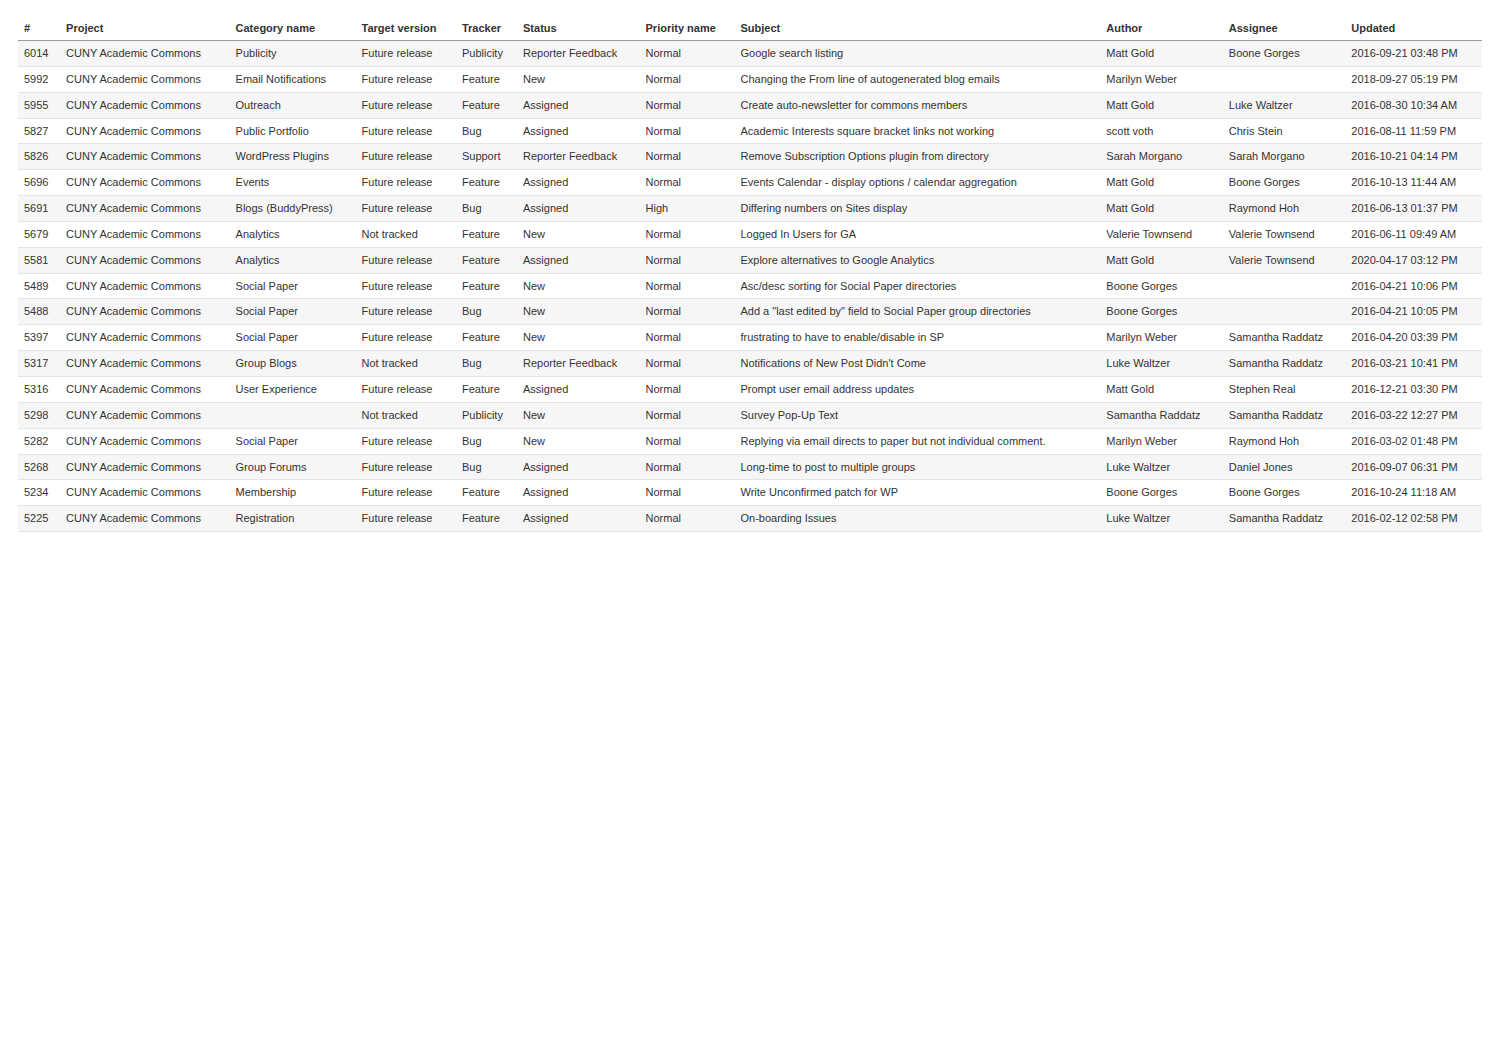| # | Project | Category name | Target version | Tracker | Status | Priority name | Subject | Author | Assignee | Updated |
| --- | --- | --- | --- | --- | --- | --- | --- | --- | --- | --- |
| 6014 | CUNY Academic Commons | Publicity | Future release | Publicity | Reporter Feedback | Normal | Google search listing | Matt Gold | Boone Gorges | 2016-09-21 03:48 PM |
| 5992 | CUNY Academic Commons | Email Notifications | Future release | Feature | New | Normal | Changing the From line of autogenerated blog emails | Marilyn Weber | | 2018-09-27 05:19 PM |
| 5955 | CUNY Academic Commons | Outreach | Future release | Feature | Assigned | Normal | Create auto-newsletter for commons members | Matt Gold | Luke Waltzer | 2016-08-30 10:34 AM |
| 5827 | CUNY Academic Commons | Public Portfolio | Future release | Bug | Assigned | Normal | Academic Interests square bracket links not working | scott voth | Chris Stein | 2016-08-11 11:59 PM |
| 5826 | CUNY Academic Commons | WordPress Plugins | Future release | Support | Reporter Feedback | Normal | Remove Subscription Options plugin from directory | Sarah Morgano | Sarah Morgano | 2016-10-21 04:14 PM |
| 5696 | CUNY Academic Commons | Events | Future release | Feature | Assigned | Normal | Events Calendar - display options / calendar aggregation | Matt Gold | Boone Gorges | 2016-10-13 11:44 AM |
| 5691 | CUNY Academic Commons | Blogs (BuddyPress) | Future release | Bug | Assigned | High | Differing numbers on Sites display | Matt Gold | Raymond Hoh | 2016-06-13 01:37 PM |
| 5679 | CUNY Academic Commons | Analytics | Not tracked | Feature | New | Normal | Logged In Users for GA | Valerie Townsend | Valerie Townsend | 2016-06-11 09:49 AM |
| 5581 | CUNY Academic Commons | Analytics | Future release | Feature | Assigned | Normal | Explore alternatives to Google Analytics | Matt Gold | Valerie Townsend | 2020-04-17 03:12 PM |
| 5489 | CUNY Academic Commons | Social Paper | Future release | Feature | New | Normal | Asc/desc sorting for Social Paper directories | Boone Gorges | | 2016-04-21 10:06 PM |
| 5488 | CUNY Academic Commons | Social Paper | Future release | Bug | New | Normal | Add a "last edited by" field to Social Paper group directories | Boone Gorges | | 2016-04-21 10:05 PM |
| 5397 | CUNY Academic Commons | Social Paper | Future release | Feature | New | Normal | frustrating to have to enable/disable in SP | Marilyn Weber | Samantha Raddatz | 2016-04-20 03:39 PM |
| 5317 | CUNY Academic Commons | Group Blogs | Not tracked | Bug | Reporter Feedback | Normal | Notifications of New Post Didn't Come | Luke Waltzer | Samantha Raddatz | 2016-03-21 10:41 PM |
| 5316 | CUNY Academic Commons | User Experience | Future release | Feature | Assigned | Normal | Prompt user email address updates | Matt Gold | Stephen Real | 2016-12-21 03:30 PM |
| 5298 | CUNY Academic Commons | | Not tracked | Publicity | New | Normal | Survey Pop-Up Text | Samantha Raddatz | Samantha Raddatz | 2016-03-22 12:27 PM |
| 5282 | CUNY Academic Commons | Social Paper | Future release | Bug | New | Normal | Replying via email directs to paper but not individual comment. | Marilyn Weber | Raymond Hoh | 2016-03-02 01:48 PM |
| 5268 | CUNY Academic Commons | Group Forums | Future release | Bug | Assigned | Normal | Long-time to post to multiple groups | Luke Waltzer | Daniel Jones | 2016-09-07 06:31 PM |
| 5234 | CUNY Academic Commons | Membership | Future release | Feature | Assigned | Normal | Write Unconfirmed patch for WP | Boone Gorges | Boone Gorges | 2016-10-24 11:18 AM |
| 5225 | CUNY Academic Commons | Registration | Future release | Feature | Assigned | Normal | On-boarding Issues | Luke Waltzer | Samantha Raddatz | 2016-02-12 02:58 PM |